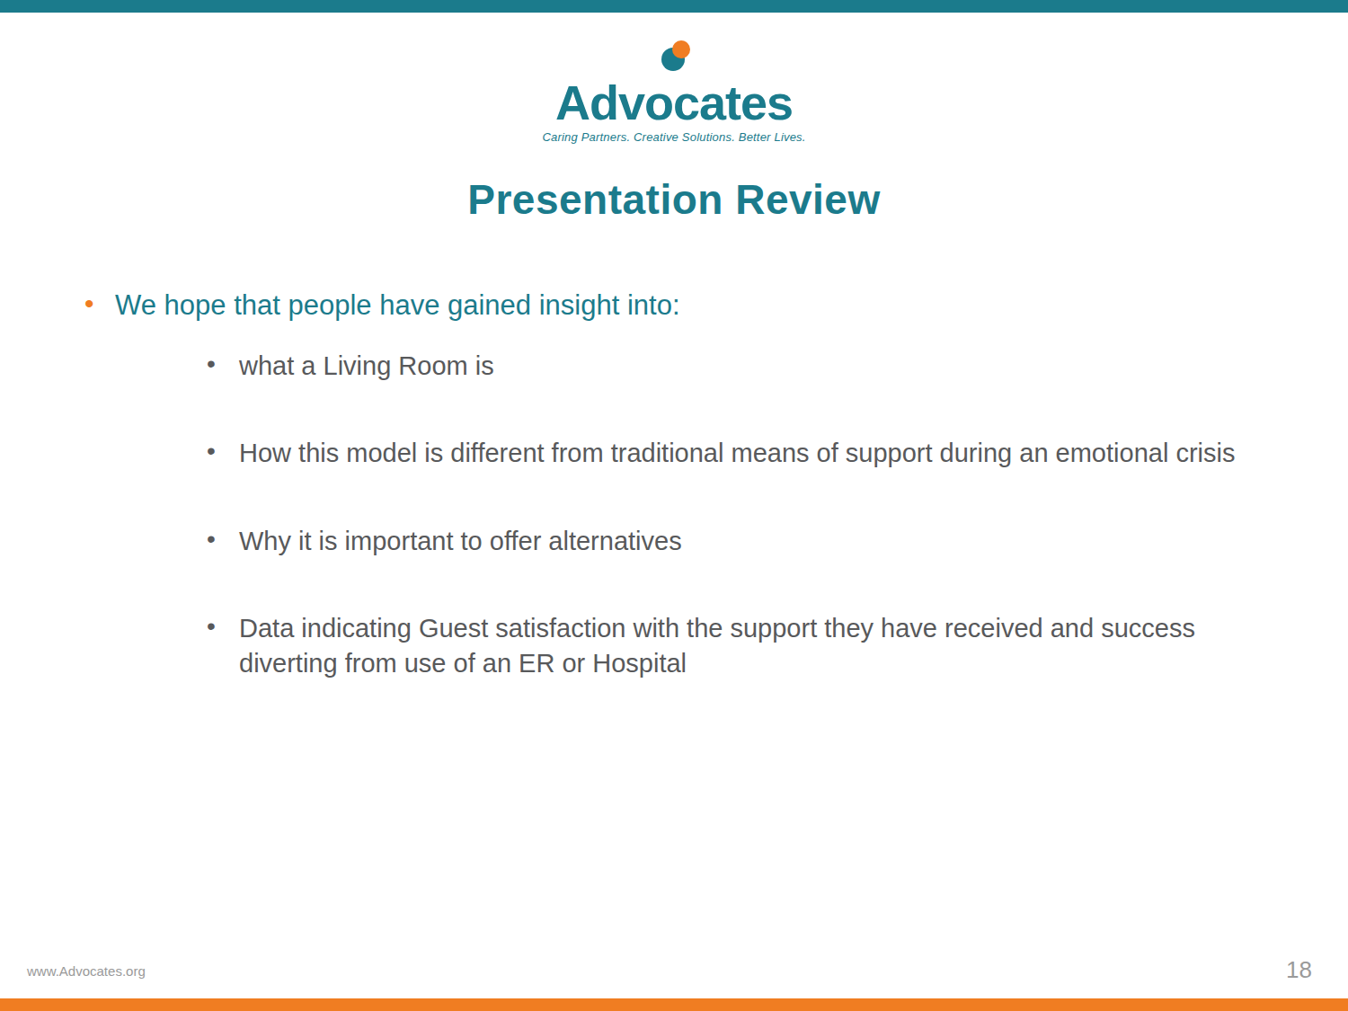Advocates
Caring Partners. Creative Solutions. Better Lives.
Presentation Review
We hope that people have gained insight into:
what a Living Room is
How this model is different from traditional means of support during an emotional crisis
Why it is important to offer alternatives
Data indicating Guest satisfaction with the support they have received and success diverting from use of an ER or Hospital
www.Advocates.org
18